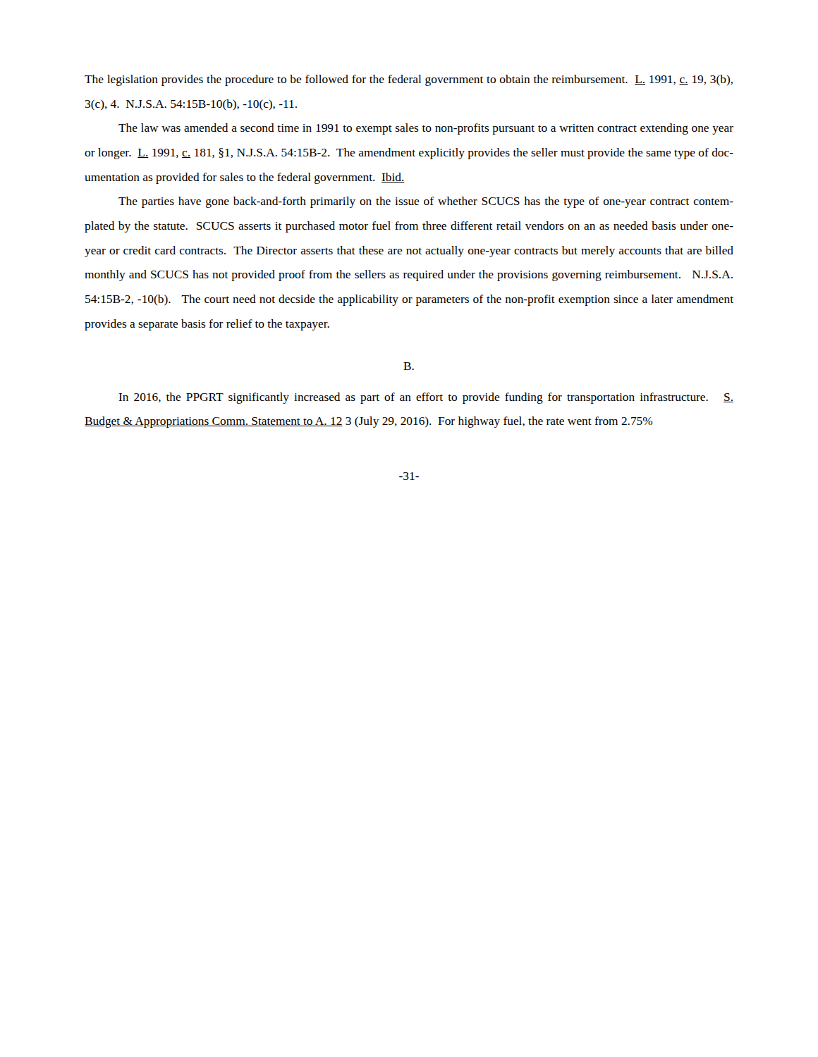The legislation provides the procedure to be followed for the federal government to obtain the reimbursement. L. 1991, c. 19, 3(b), 3(c), 4. N.J.S.A. 54:15B-10(b), -10(c), -11.
The law was amended a second time in 1991 to exempt sales to non-profits pursuant to a written contract extending one year or longer. L. 1991, c. 181, §1, N.J.S.A. 54:15B-2. The amendment explicitly provides the seller must provide the same type of documentation as provided for sales to the federal government. Ibid.
The parties have gone back-and-forth primarily on the issue of whether SCUCS has the type of one-year contract contemplated by the statute. SCUCS asserts it purchased motor fuel from three different retail vendors on an as needed basis under one-year or credit card contracts. The Director asserts that these are not actually one-year contracts but merely accounts that are billed monthly and SCUCS has not provided proof from the sellers as required under the provisions governing reimbursement. N.J.S.A. 54:15B-2, -10(b). The court need not decside the applicability or parameters of the non-profit exemption since a later amendment provides a separate basis for relief to the taxpayer.
B.
In 2016, the PPGRT significantly increased as part of an effort to provide funding for transportation infrastructure. S. Budget & Appropriations Comm. Statement to A. 12 3 (July 29, 2016). For highway fuel, the rate went from 2.75%
-31-